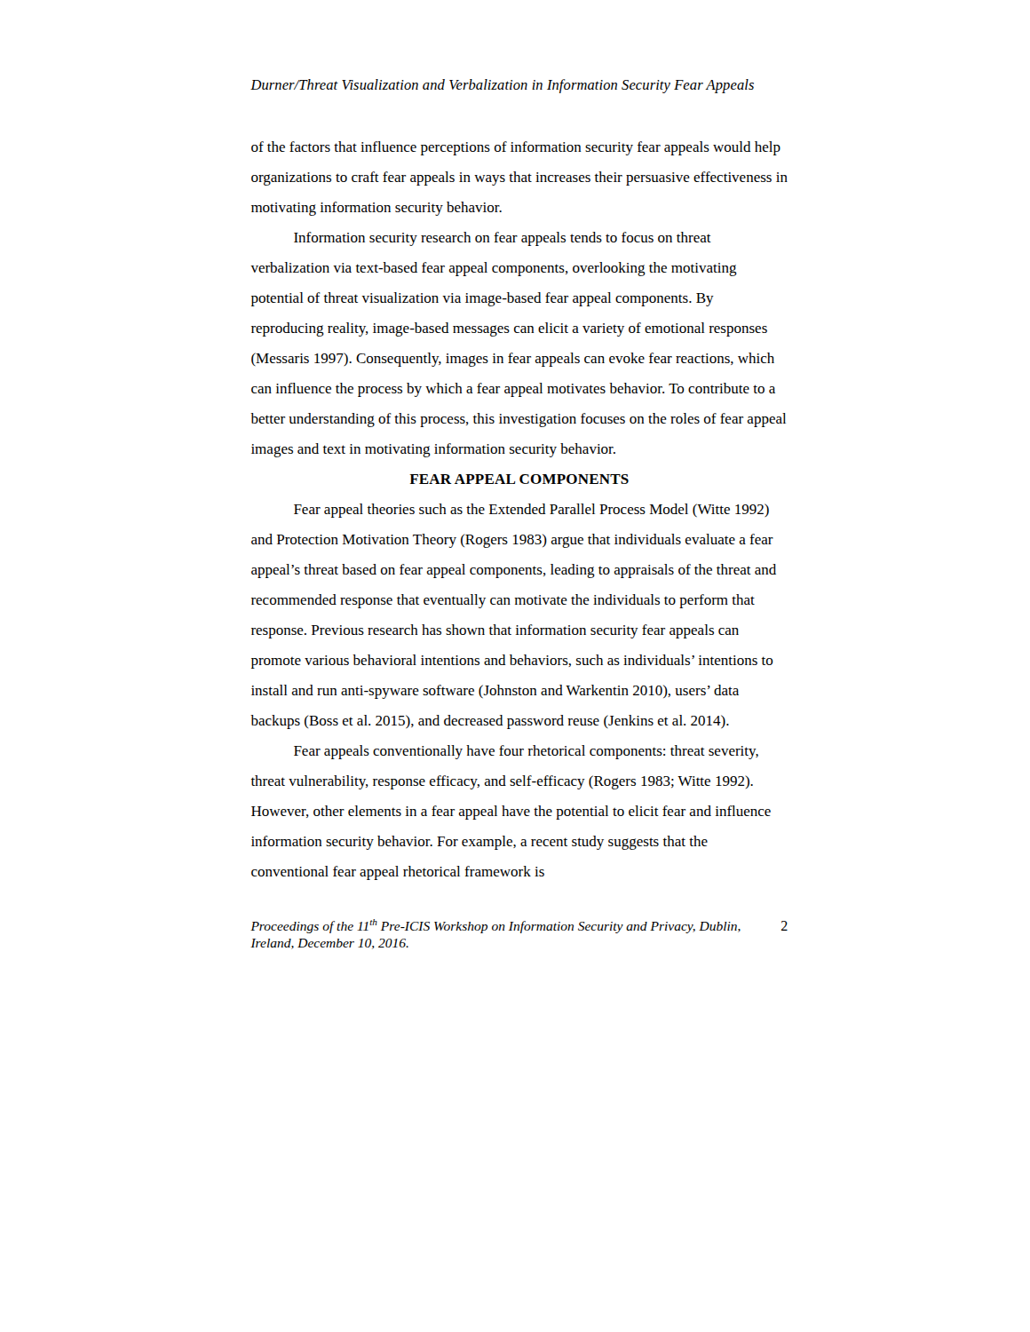Durner/Threat Visualization and Verbalization in Information Security Fear Appeals
of the factors that influence perceptions of information security fear appeals would help organizations to craft fear appeals in ways that increases their persuasive effectiveness in motivating information security behavior.
Information security research on fear appeals tends to focus on threat verbalization via text-based fear appeal components, overlooking the motivating potential of threat visualization via image-based fear appeal components. By reproducing reality, image-based messages can elicit a variety of emotional responses (Messaris 1997). Consequently, images in fear appeals can evoke fear reactions, which can influence the process by which a fear appeal motivates behavior. To contribute to a better understanding of this process, this investigation focuses on the roles of fear appeal images and text in motivating information security behavior.
FEAR APPEAL COMPONENTS
Fear appeal theories such as the Extended Parallel Process Model (Witte 1992) and Protection Motivation Theory (Rogers 1983) argue that individuals evaluate a fear appeal’s threat based on fear appeal components, leading to appraisals of the threat and recommended response that eventually can motivate the individuals to perform that response. Previous research has shown that information security fear appeals can promote various behavioral intentions and behaviors, such as individuals’ intentions to install and run anti-spyware software (Johnston and Warkentin 2010), users’ data backups (Boss et al. 2015), and decreased password reuse (Jenkins et al. 2014).
Fear appeals conventionally have four rhetorical components: threat severity, threat vulnerability, response efficacy, and self-efficacy (Rogers 1983; Witte 1992). However, other elements in a fear appeal have the potential to elicit fear and influence information security behavior. For example, a recent study suggests that the conventional fear appeal rhetorical framework is
Proceedings of the 11th Pre-ICIS Workshop on Information Security and Privacy, Dublin, Ireland, December 10, 2016. 2